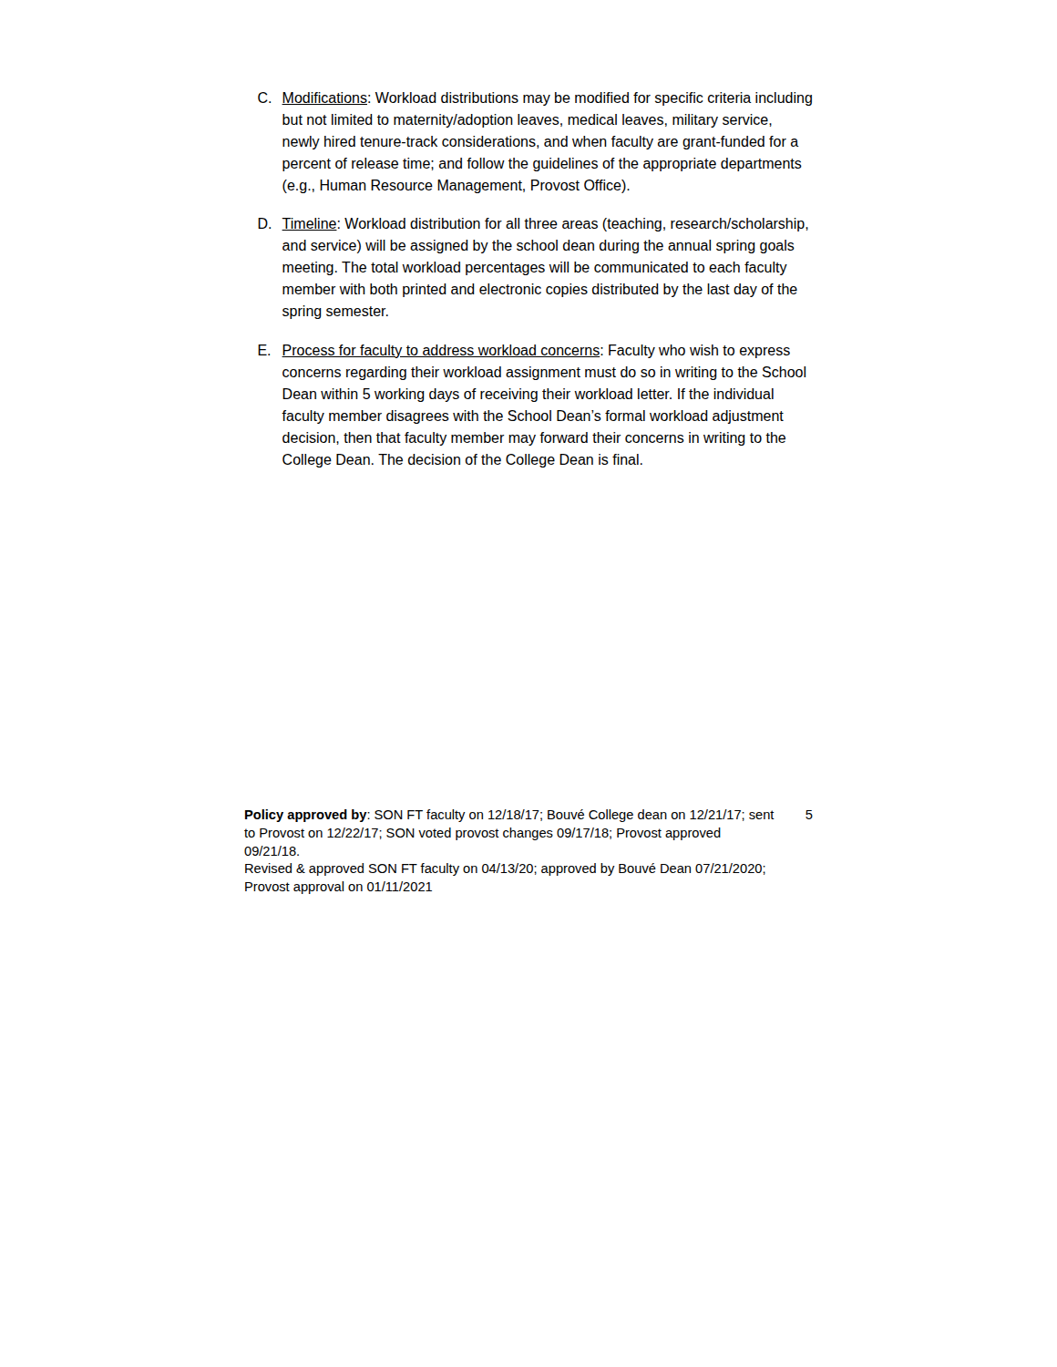C. Modifications: Workload distributions may be modified for specific criteria including but not limited to maternity/adoption leaves, medical leaves, military service, newly hired tenure-track considerations, and when faculty are grant-funded for a percent of release time; and follow the guidelines of the appropriate departments (e.g., Human Resource Management, Provost Office).
D. Timeline: Workload distribution for all three areas (teaching, research/scholarship, and service) will be assigned by the school dean during the annual spring goals meeting. The total workload percentages will be communicated to each faculty member with both printed and electronic copies distributed by the last day of the spring semester.
E. Process for faculty to address workload concerns: Faculty who wish to express concerns regarding their workload assignment must do so in writing to the School Dean within 5 working days of receiving their workload letter. If the individual faculty member disagrees with the School Dean’s formal workload adjustment decision, then that faculty member may forward their concerns in writing to the College Dean. The decision of the College Dean is final.
5
Policy approved by: SON FT faculty on 12/18/17; Bouvé College dean on 12/21/17; sent to Provost on 12/22/17; SON voted provost changes 09/17/18; Provost approved 09/21/18.
Revised & approved SON FT faculty on 04/13/20; approved by Bouvé Dean 07/21/2020; Provost approval on 01/11/2021